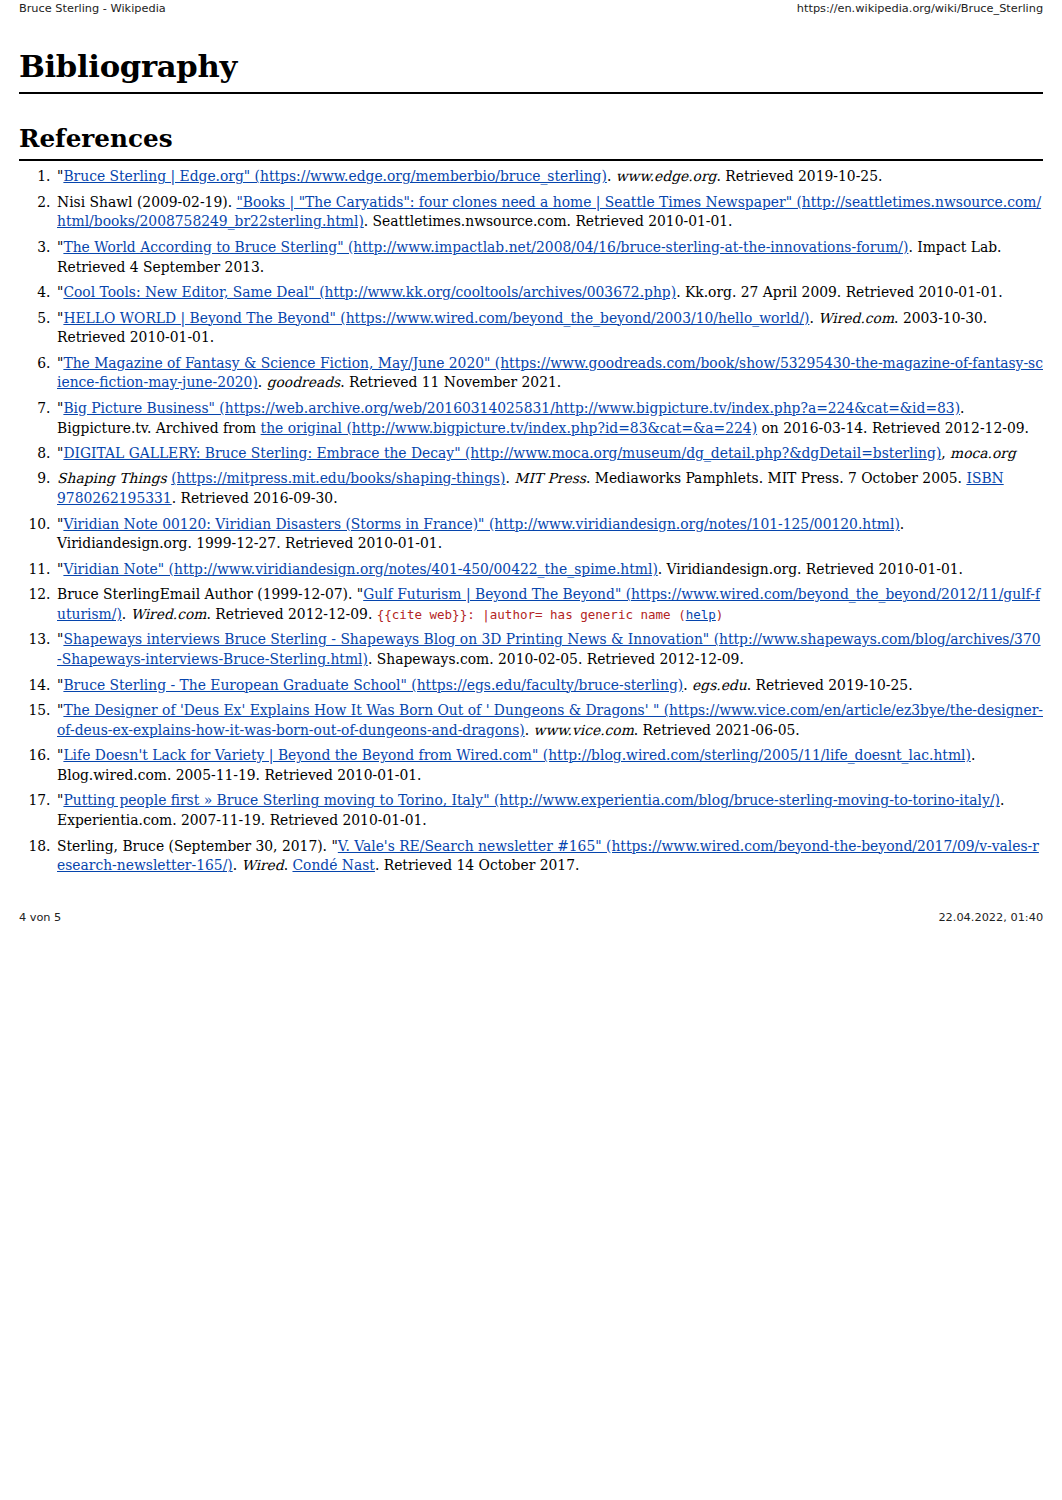Bruce Sterling - Wikipedia
https://en.wikipedia.org/wiki/Bruce_Sterling
Bibliography
References
"Bruce Sterling | Edge.org" (https://www.edge.org/memberbio/bruce_sterling). www.edge.org. Retrieved 2019-10-25.
Nisi Shawl (2009-02-19). "Books | "The Caryatids": four clones need a home | Seattle Times Newspaper" (http://seattletimes.nwsource.com/html/books/2008758249_br22sterling.html). Seattletimes.nwsource.com. Retrieved 2010-01-01.
"The World According to Bruce Sterling" (http://www.impactlab.net/2008/04/16/bruce-sterling-at-the-innovations-forum/). Impact Lab. Retrieved 4 September 2013.
"Cool Tools: New Editor, Same Deal" (http://www.kk.org/cooltools/archives/003672.php). Kk.org. 27 April 2009. Retrieved 2010-01-01.
"HELLO WORLD | Beyond The Beyond" (https://www.wired.com/beyond_the_beyond/2003/10/hello_world/). Wired.com. 2003-10-30. Retrieved 2010-01-01.
"The Magazine of Fantasy & Science Fiction, May/June 2020" (https://www.goodreads.com/book/show/53295430-the-magazine-of-fantasy-science-fiction-may-june-2020). goodreads. Retrieved 11 November 2021.
"Big Picture Business" (https://web.archive.org/web/20160314025831/http://www.bigpicture.tv/index.php?a=224&cat=&id=83). Bigpicture.tv. Archived from the original (http://www.bigpicture.tv/index.php?id=83&cat=&a=224) on 2016-03-14. Retrieved 2012-12-09.
"DIGITAL GALLERY: Bruce Sterling: Embrace the Decay" (http://www.moca.org/museum/dg_detail.php?&dgDetail=bsterling), moca.org
Shaping Things (https://mitpress.mit.edu/books/shaping-things). MIT Press. Mediaworks Pamphlets. MIT Press. 7 October 2005. ISBN 9780262195331. Retrieved 2016-09-30.
"Viridian Note 00120: Viridian Disasters (Storms in France)" (http://www.viridiandesign.org/notes/101-125/00120.html). Viridiandesign.org. 1999-12-27. Retrieved 2010-01-01.
"Viridian Note" (http://www.viridiandesign.org/notes/401-450/00422_the_spime.html). Viridiandesign.org. Retrieved 2010-01-01.
Bruce SterlingEmail Author (1999-12-07). "Gulf Futurism | Beyond The Beyond" (https://www.wired.com/beyond_the_beyond/2012/11/gulf-futurism/). Wired.com. Retrieved 2012-12-09. {{cite web}}: |author= has generic name (help)
"Shapeways interviews Bruce Sterling - Shapeways Blog on 3D Printing News & Innovation" (http://www.shapeways.com/blog/archives/370-Shapeways-interviews-Bruce-Sterling.html). Shapeways.com. 2010-02-05. Retrieved 2012-12-09.
"Bruce Sterling - The European Graduate School" (https://egs.edu/faculty/bruce-sterling). egs.edu. Retrieved 2019-10-25.
"The Designer of 'Deus Ex' Explains How It Was Born Out of ' Dungeons & Dragons' " (https://www.vice.com/en/article/ez3bye/the-designer-of-deus-ex-explains-how-it-was-born-out-of-dungeons-and-dragons). www.vice.com. Retrieved 2021-06-05.
"Life Doesn't Lack for Variety | Beyond the Beyond from Wired.com" (http://blog.wired.com/sterling/2005/11/life_doesnt_lac.html). Blog.wired.com. 2005-11-19. Retrieved 2010-01-01.
"Putting people first » Bruce Sterling moving to Torino, Italy" (http://www.experientia.com/blog/bruce-sterling-moving-to-torino-italy/). Experientia.com. 2007-11-19. Retrieved 2010-01-01.
Sterling, Bruce (September 30, 2017). "V. Vale's RE/Search newsletter #165" (https://www.wired.com/beyond-the-beyond/2017/09/v-vales-research-newsletter-165/). Wired. Condé Nast. Retrieved 14 October 2017.
4 von 5
22.04.2022, 01:40